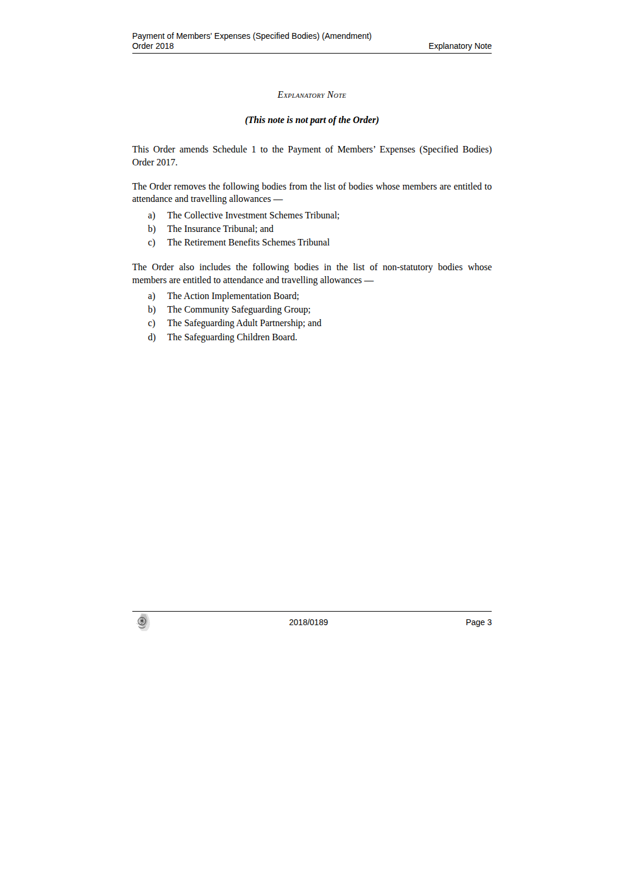Payment of Members' Expenses (Specified Bodies) (Amendment)
Order 2018
Explanatory Note
Explanatory Note
(This note is not part of the Order)
This Order amends Schedule 1 to the Payment of Members’ Expenses (Specified Bodies) Order 2017.
The Order removes the following bodies from the list of bodies whose members are entitled to attendance and travelling allowances —
a) The Collective Investment Schemes Tribunal;
b) The Insurance Tribunal; and
c) The Retirement Benefits Schemes Tribunal
The Order also includes the following bodies in the list of non-statutory bodies whose members are entitled to attendance and travelling allowances —
a) The Action Implementation Board;
b) The Community Safeguarding Group;
c) The Safeguarding Adult Partnership; and
d) The Safeguarding Children Board.
2018/0189
Page 3